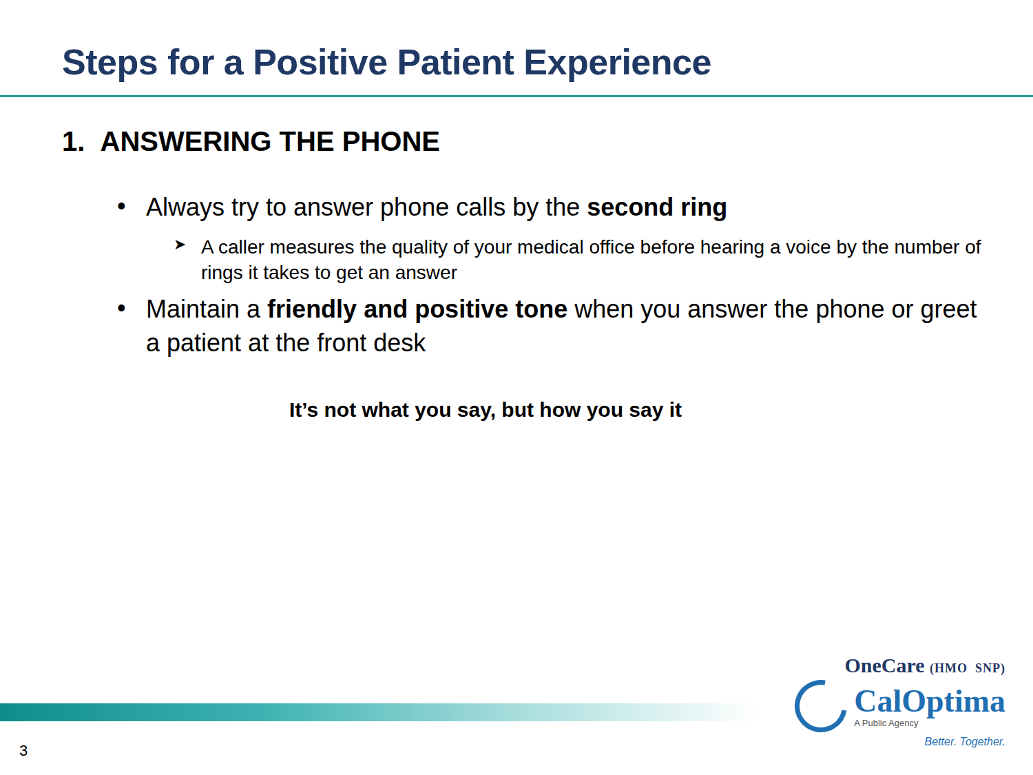Steps for a Positive Patient Experience
1. ANSWERING THE PHONE
Always try to answer phone calls by the second ring
A caller measures the quality of your medical office before hearing a voice by the number of rings it takes to get an answer
Maintain a friendly and positive tone when you answer the phone or greet a patient at the front desk
It’s not what you say, but how you say it
3
OneCare (HMO SNP)
CalOptima
A Public Agency
Better. Together.